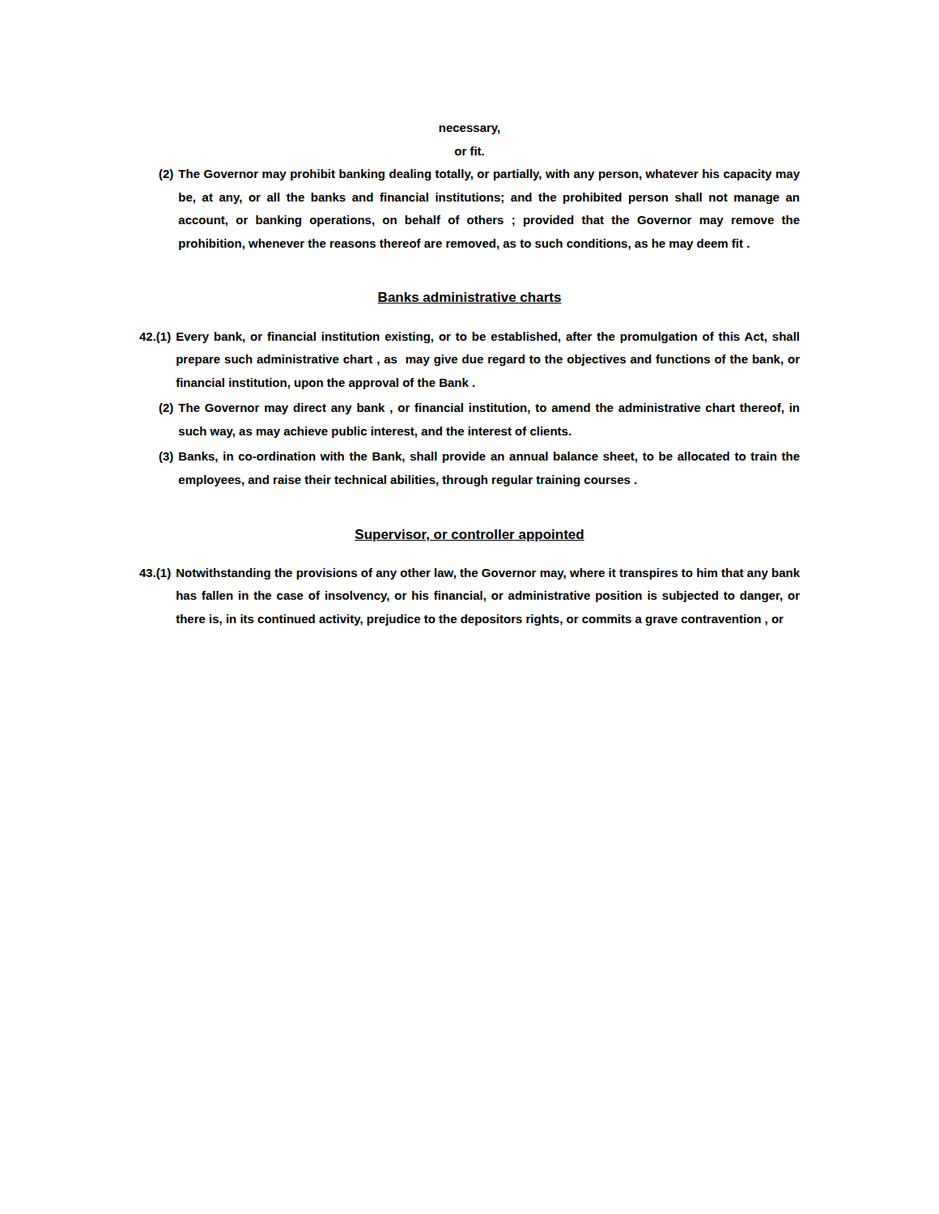necessary,
or fit.
(2) The Governor may prohibit banking dealing totally, or partially, with any person, whatever his capacity may be, at any, or all the banks and financial institutions; and the prohibited person shall not manage an account, or banking operations, on behalf of others ; provided that the Governor may remove the prohibition, whenever the reasons thereof are removed, as to such conditions, as he may deem fit .
Banks administrative charts
42.(1) Every bank, or financial institution existing, or to be established, after the promulgation of this Act, shall prepare such administrative chart , as may give due regard to the objectives and functions of the bank, or financial institution, upon the approval of the Bank .
(2) The Governor may direct any bank , or financial institution, to amend the administrative chart thereof, in such way, as may achieve public interest, and the interest of clients.
(3) Banks, in co-ordination with the Bank, shall provide an annual balance sheet, to be allocated to train the employees, and raise their technical abilities, through regular training courses .
Supervisor, or controller appointed
43.(1) Notwithstanding the provisions of any other law, the Governor may, where it transpires to him that any bank has fallen in the case of insolvency, or his financial, or administrative position is subjected to danger, or there is, in its continued activity, prejudice to the depositors rights, or commits a grave contravention , or